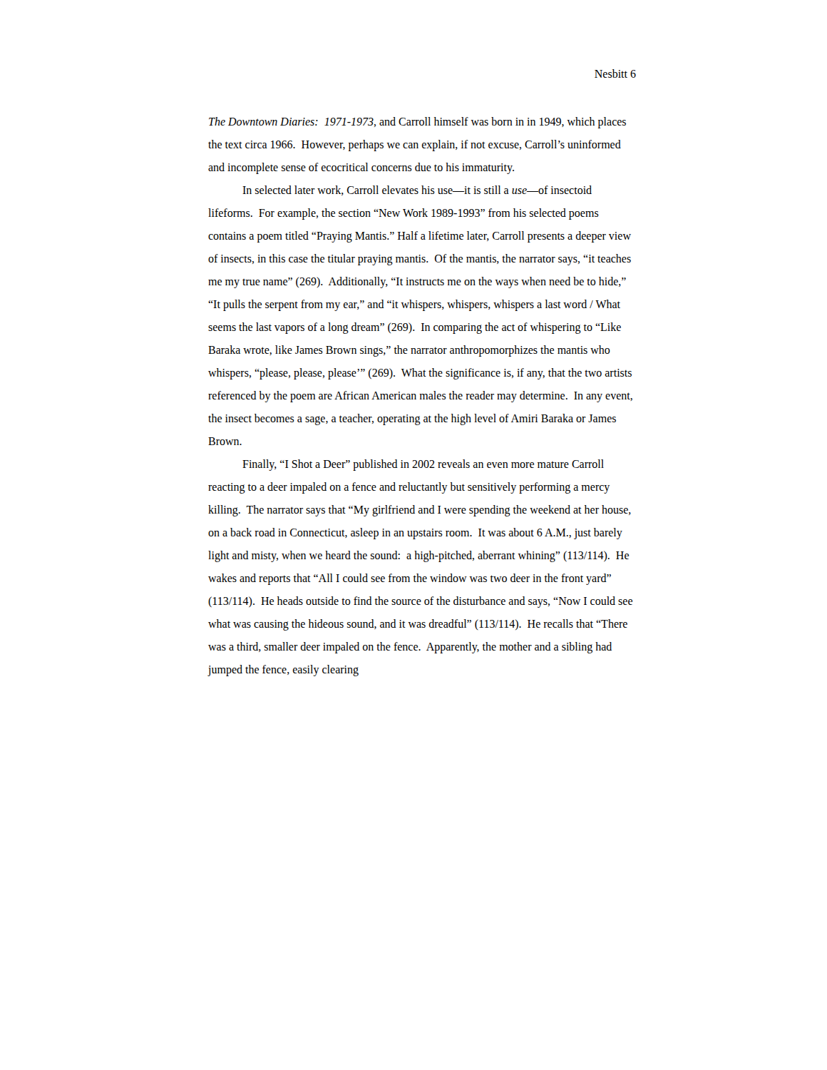Nesbitt 6
The Downtown Diaries: 1971-1973, and Carroll himself was born in in 1949, which places the text circa 1966. However, perhaps we can explain, if not excuse, Carroll’s uninformed and incomplete sense of ecocritical concerns due to his immaturity.
In selected later work, Carroll elevates his use—it is still a use—of insectoid lifeforms. For example, the section “New Work 1989-1993” from his selected poems contains a poem titled “Praying Mantis.” Half a lifetime later, Carroll presents a deeper view of insects, in this case the titular praying mantis. Of the mantis, the narrator says, “it teaches me my true name” (269). Additionally, “It instructs me on the ways when need be to hide,” “It pulls the serpent from my ear,” and “it whispers, whispers, whispers a last word / What seems the last vapors of a long dream” (269). In comparing the act of whispering to “Like Baraka wrote, like James Brown sings,” the narrator anthropomorphizes the mantis who whispers, “please, please, please’” (269). What the significance is, if any, that the two artists referenced by the poem are African American males the reader may determine. In any event, the insect becomes a sage, a teacher, operating at the high level of Amiri Baraka or James Brown.
Finally, “I Shot a Deer” published in 2002 reveals an even more mature Carroll reacting to a deer impaled on a fence and reluctantly but sensitively performing a mercy killing. The narrator says that “My girlfriend and I were spending the weekend at her house, on a back road in Connecticut, asleep in an upstairs room. It was about 6 A.M., just barely light and misty, when we heard the sound: a high-pitched, aberrant whining” (113/114). He wakes and reports that “All I could see from the window was two deer in the front yard” (113/114). He heads outside to find the source of the disturbance and says, “Now I could see what was causing the hideous sound, and it was dreadful” (113/114). He recalls that “There was a third, smaller deer impaled on the fence. Apparently, the mother and a sibling had jumped the fence, easily clearing